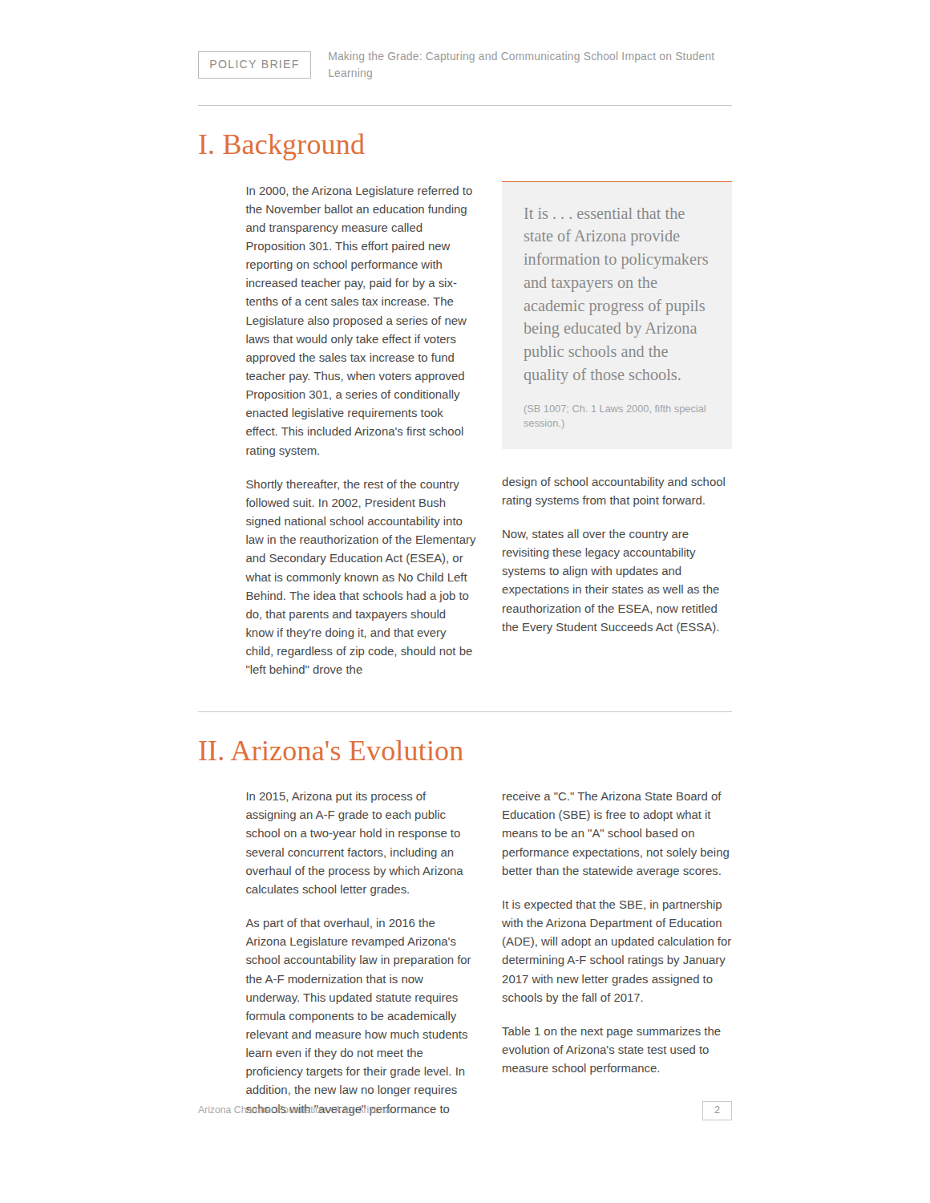Policy Brief
Making the Grade: Capturing and Communicating School Impact on Student Learning
I. Background
In 2000, the Arizona Legislature referred to the November ballot an education funding and transparency measure called Proposition 301. This effort paired new reporting on school performance with increased teacher pay, paid for by a six-tenths of a cent sales tax increase. The Legislature also proposed a series of new laws that would only take effect if voters approved the sales tax increase to fund teacher pay. Thus, when voters approved Proposition 301, a series of conditionally enacted legislative requirements took effect. This included Arizona's first school rating system.
Shortly thereafter, the rest of the country followed suit. In 2002, President Bush signed national school accountability into law in the reauthorization of the Elementary and Secondary Education Act (ESEA), or what is commonly known as No Child Left Behind. The idea that schools had a job to do, that parents and taxpayers should know if they're doing it, and that every child, regardless of zip code, should not be "left behind" drove the
It is . . . essential that the state of Arizona provide information to policymakers and taxpayers on the academic progress of pupils being educated by Arizona public schools and the quality of those schools.
(SB 1007; Ch. 1 Laws 2000, fifth special session.)
design of school accountability and school rating systems from that point forward.
Now, states all over the country are revisiting these legacy accountability systems to align with updates and expectations in their states as well as the reauthorization of the ESEA, now retitled the Every Student Succeeds Act (ESSA).
II. Arizona's Evolution
In 2015, Arizona put its process of assigning an A-F grade to each public school on a two-year hold in response to several concurrent factors, including an overhaul of the process by which Arizona calculates school letter grades.
As part of that overhaul, in 2016 the Arizona Legislature revamped Arizona's school accountability law in preparation for the A-F modernization that is now underway. This updated statute requires formula components to be academically relevant and measure how much students learn even if they do not meet the proficiency targets for their grade level. In addition, the new law no longer requires schools with "average" performance to
receive a "C." The Arizona State Board of Education (SBE) is free to adopt what it means to be an "A" school based on performance expectations, not solely being better than the statewide average scores.
It is expected that the SBE, in partnership with the Arizona Department of Education (ADE), will adopt an updated calculation for determining A-F school ratings by January 2017 with new letter grades assigned to schools by the fall of 2017.
Table 1 on the next page summarizes the evolution of Arizona's state test used to measure school performance.
Arizona Chamber Foundation • A for Arizona
2